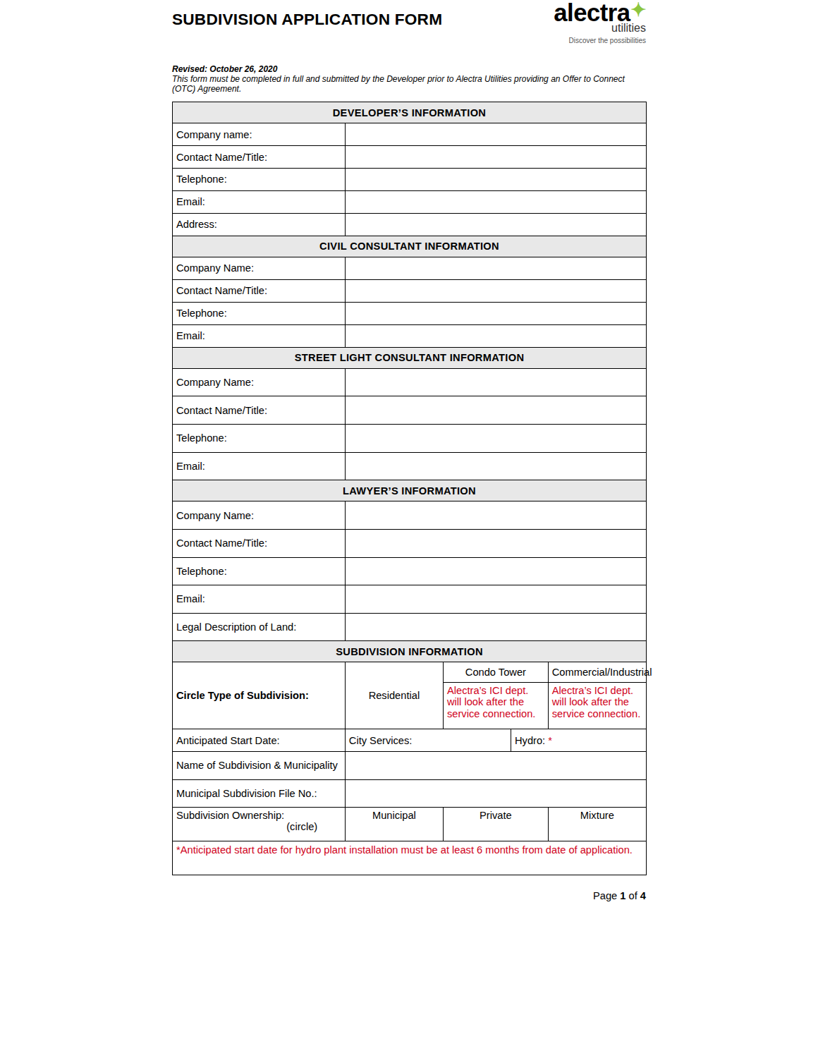SUBDIVISION APPLICATION FORM
alectra✦
utilities
Discover the possibilities
Revised: October 26, 2020
This form must be completed in full and submitted by the Developer prior to Alectra Utilities providing an Offer to Connect (OTC) Agreement.
| DEVELOPER’S INFORMATION |
| --- |
| Company name: | |
| Contact Name/Title: | |
| Telephone: | |
| Email: | |
| Address: | |
| CIVIL CONSULTANT INFORMATION |
| Company Name: | |
| Contact Name/Title: | |
| Telephone: | |
| Email: | |
| STREET LIGHT CONSULTANT INFORMATION |
| Company Name: | |
| Contact Name/Title: | |
| Telephone: | |
| Email: | |
| LAWYER’S INFORMATION |
| Company Name: | |
| Contact Name/Title: | |
| Telephone: | |
| Email: | |
| Legal Description of Land: | |
| SUBDIVISION INFORMATION |
| Circle Type of Subdivision: | Residential | Condo Tower | Commercial/Industrial |
| Alectra’s ICI dept. will look after the service connection. | Alectra’s ICI dept. will look after the service connection. |
| Anticipated Start Date: | City Services: | Hydro: * |
| Name of Subdivision & Municipality | |
| Municipal Subdivision File No.: | |
| Subdivision Ownership: (circle) | Municipal | Private | Mixture |
| *Anticipated start date for hydro plant installation must be at least 6 months from date of application. |
Page 1 of 4